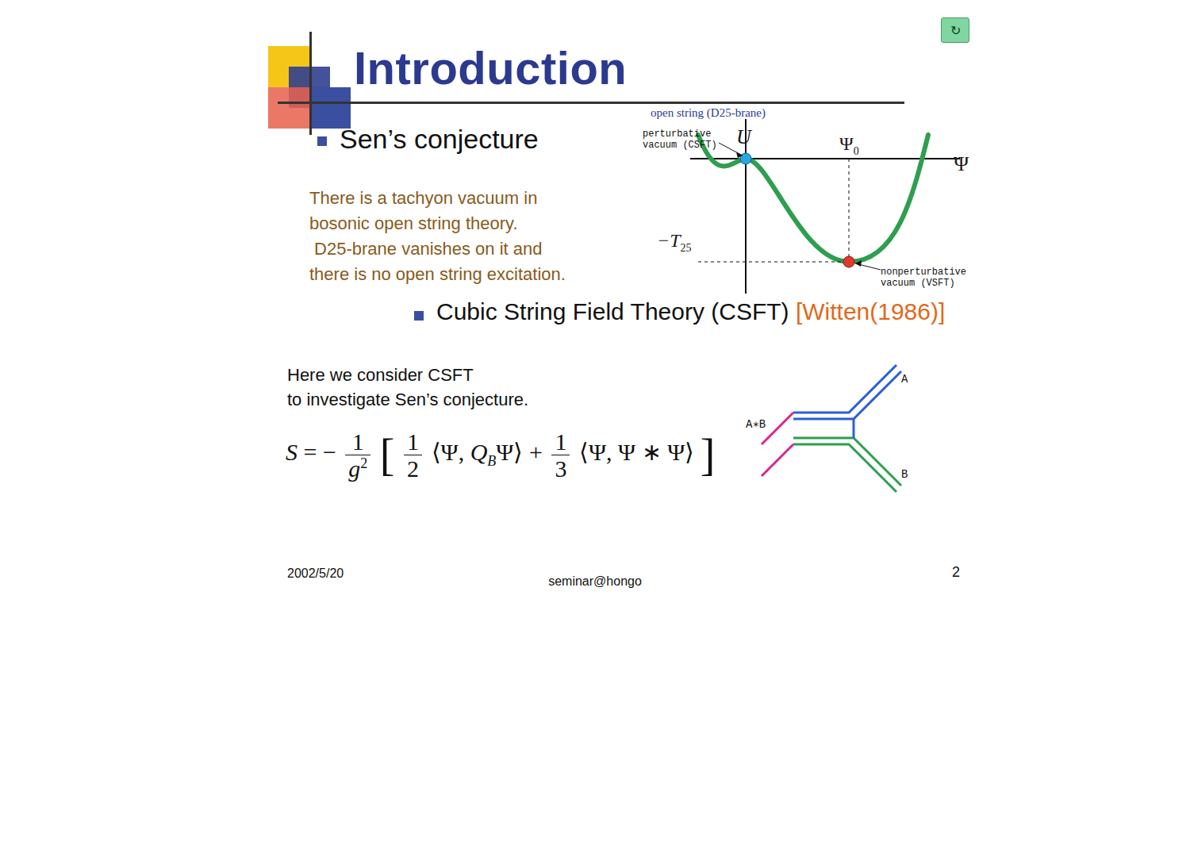↻
Introduction
Sen’s conjecture
There is a tachyon vacuum in
bosonic open string theory.
D25-brane vanishes on it and
there is no open string excitation.
Cubic String Field Theory (CSFT) [Witten(1986)]
Here we consider CSFT
to investigate Sen’s conjecture.
open string (D25-brane)
perturbative
vacuum (CSFT)
nonperturbative
vacuum (VSFT)
U
Ψ0
Ψ
−T25
A B A∗B
S = − 1 g2 [ 12 ⟨Ψ, QBΨ⟩ + 13 ⟨Ψ, Ψ ∗ Ψ⟩ ]
2002/5/20
seminar@hongo
2